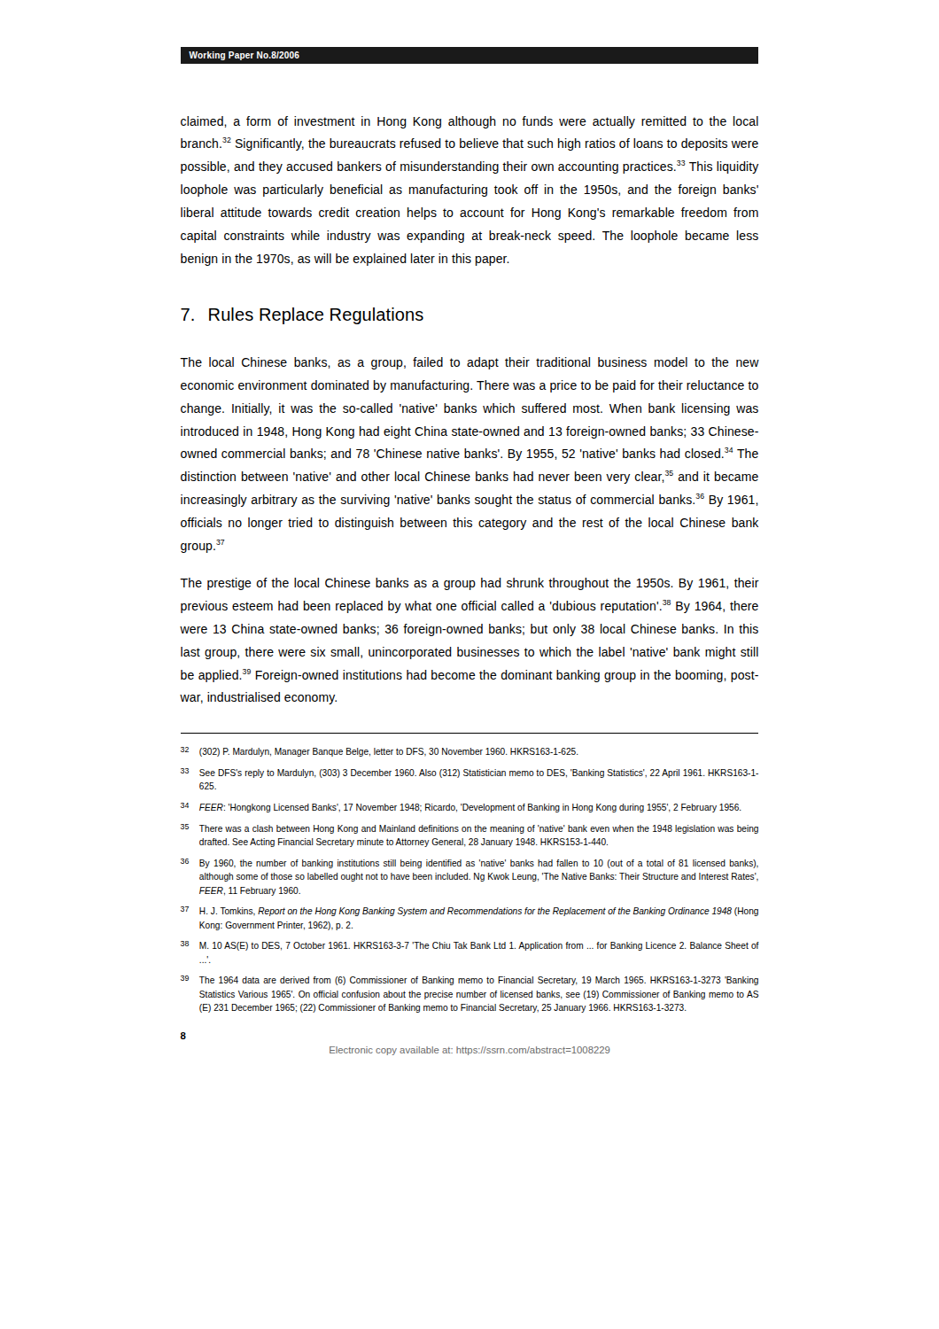Working Paper No.8/2006
claimed, a form of investment in Hong Kong although no funds were actually remitted to the local branch.32 Significantly, the bureaucrats refused to believe that such high ratios of loans to deposits were possible, and they accused bankers of misunderstanding their own accounting practices.33 This liquidity loophole was particularly beneficial as manufacturing took off in the 1950s, and the foreign banks' liberal attitude towards credit creation helps to account for Hong Kong's remarkable freedom from capital constraints while industry was expanding at break-neck speed. The loophole became less benign in the 1970s, as will be explained later in this paper.
7. Rules Replace Regulations
The local Chinese banks, as a group, failed to adapt their traditional business model to the new economic environment dominated by manufacturing. There was a price to be paid for their reluctance to change. Initially, it was the so-called 'native' banks which suffered most. When bank licensing was introduced in 1948, Hong Kong had eight China state-owned and 13 foreign-owned banks; 33 Chinese-owned commercial banks; and 78 'Chinese native banks'. By 1955, 52 'native' banks had closed.34 The distinction between 'native' and other local Chinese banks had never been very clear,35 and it became increasingly arbitrary as the surviving 'native' banks sought the status of commercial banks.36 By 1961, officials no longer tried to distinguish between this category and the rest of the local Chinese bank group.37
The prestige of the local Chinese banks as a group had shrunk throughout the 1950s. By 1961, their previous esteem had been replaced by what one official called a 'dubious reputation'.38 By 1964, there were 13 China state-owned banks; 36 foreign-owned banks; but only 38 local Chinese banks. In this last group, there were six small, unincorporated businesses to which the label 'native' bank might still be applied.39 Foreign-owned institutions had become the dominant banking group in the booming, post-war, industrialised economy.
32(302) P. Mardulyn, Manager Banque Belge, letter to DFS, 30 November 1960. HKRS163-1-625.
33 See DFS's reply to Mardulyn, (303) 3 December 1960. Also (312) Statistician memo to DES, 'Banking Statistics', 22 April 1961. HKRS163-1-625.
34 FEER: 'Hongkong Licensed Banks', 17 November 1948; Ricardo, 'Development of Banking in Hong Kong during 1955', 2 February 1956.
35 There was a clash between Hong Kong and Mainland definitions on the meaning of 'native' bank even when the 1948 legislation was being drafted. See Acting Financial Secretary minute to Attorney General, 28 January 1948. HKRS153-1-440.
36 By 1960, the number of banking institutions still being identified as 'native' banks had fallen to 10 (out of a total of 81 licensed banks), although some of those so labelled ought not to have been included. Ng Kwok Leung, 'The Native Banks: Their Structure and Interest Rates', FEER, 11 February 1960.
37 H. J. Tomkins, Report on the Hong Kong Banking System and Recommendations for the Replacement of the Banking Ordinance 1948 (Hong Kong: Government Printer, 1962), p. 2.
38 M. 10 AS(E) to DES, 7 October 1961. HKRS163-3-7 'The Chiu Tak Bank Ltd 1. Application from ... for Banking Licence 2. Balance Sheet of ...'.
39 The 1964 data are derived from (6) Commissioner of Banking memo to Financial Secretary, 19 March 1965. HKRS163-1-3273 'Banking Statistics Various 1965'. On official confusion about the precise number of licensed banks, see (19) Commissioner of Banking memo to AS (E) 231 December 1965; (22) Commissioner of Banking memo to Financial Secretary, 25 January 1966. HKRS163-1-3273.
8
Electronic copy available at: https://ssrn.com/abstract=1008229